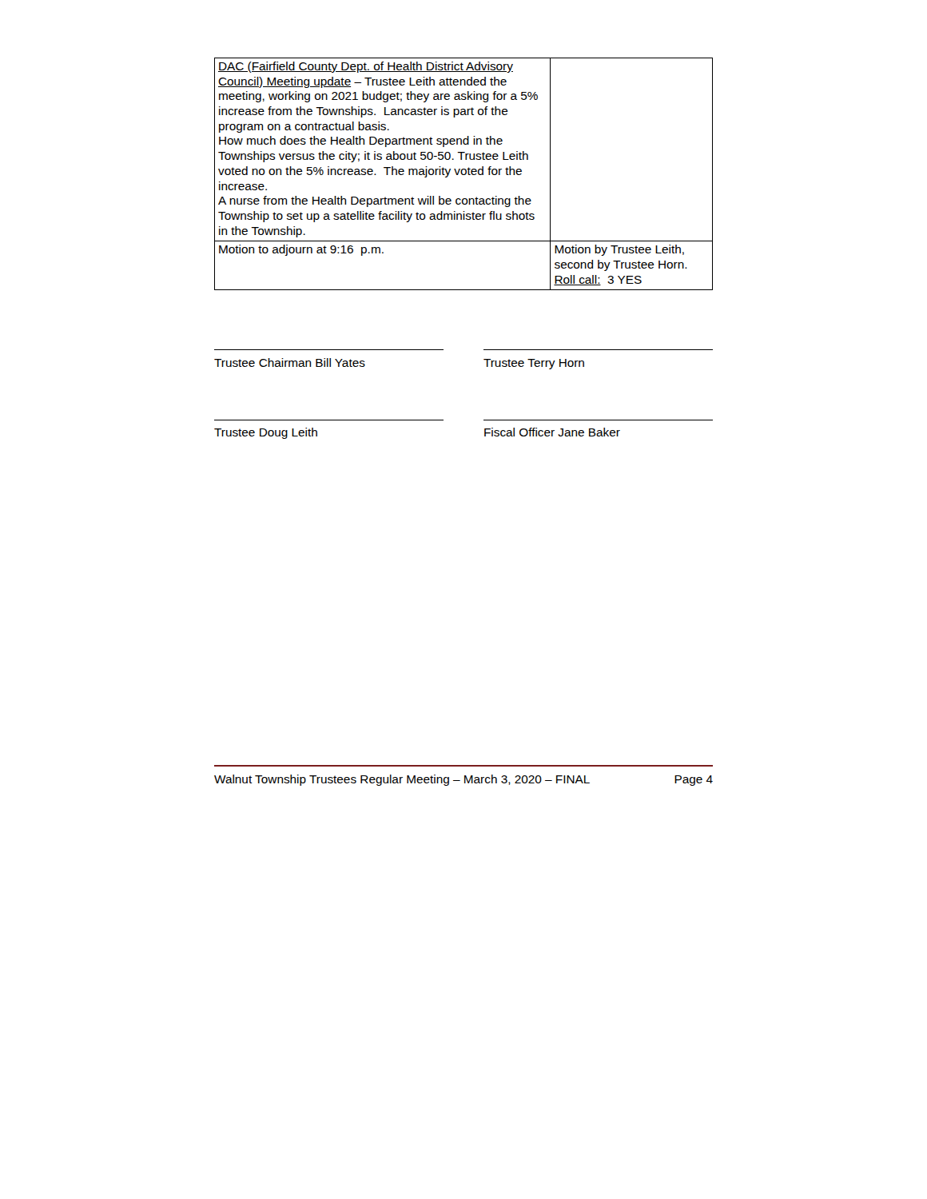| DAC (Fairfield County Dept. of Health District Advisory Council) Meeting update – Trustee Leith attended the meeting, working on 2021 budget; they are asking for a 5% increase from the Townships. Lancaster is part of the program on a contractual basis. How much does the Health Department spend in the Townships versus the city; it is about 50-50. Trustee Leith voted no on the 5% increase. The majority voted for the increase. A nurse from the Health Department will be contacting the Township to set up a satellite facility to administer flu shots in the Township. | |
| Motion to adjourn at 9:16 p.m. | Motion by Trustee Leith, second by Trustee Horn. Roll call: 3 YES |
Trustee Chairman Bill Yates
Trustee Terry Horn
Trustee Doug Leith
Fiscal Officer Jane Baker
Walnut Township Trustees Regular Meeting – March 3, 2020 – FINAL
Page 4